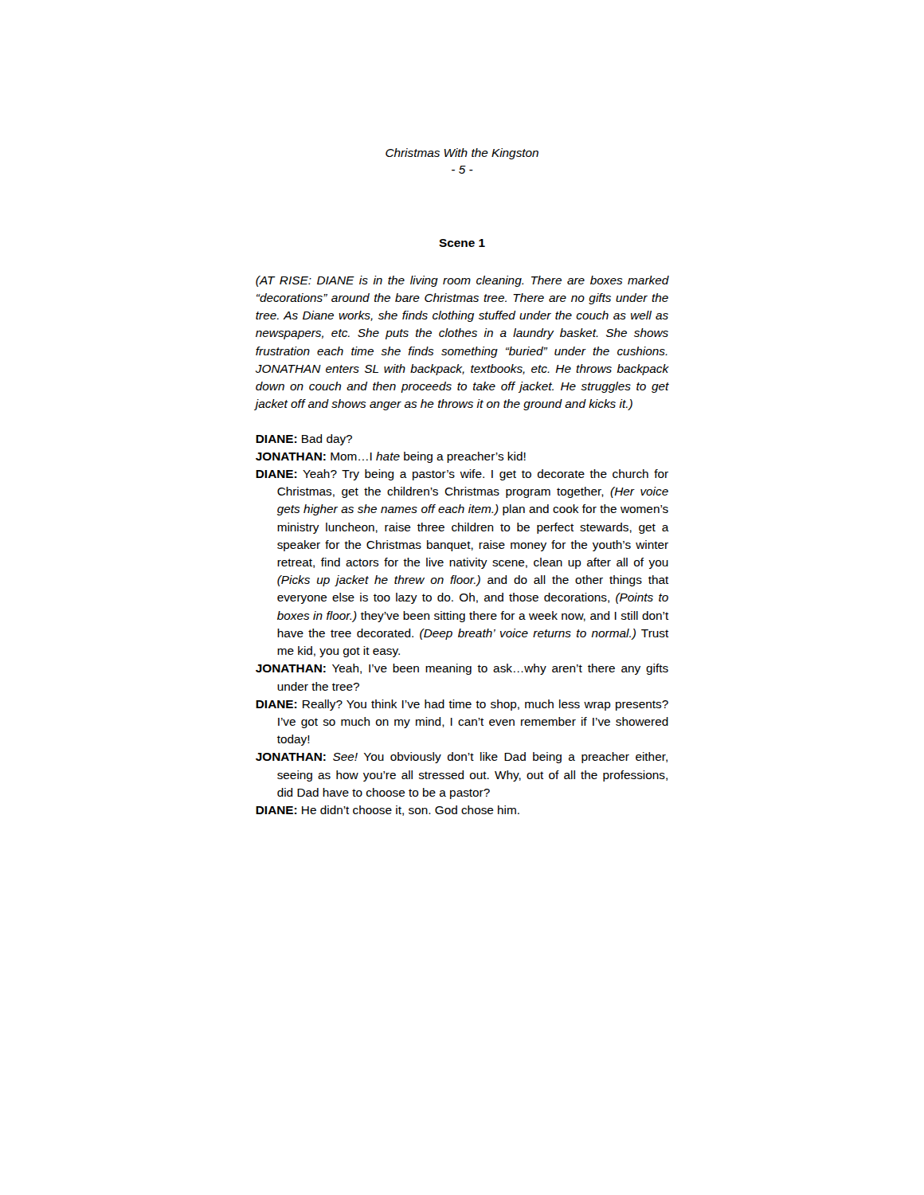Christmas With the Kingston
- 5 -
Scene 1
(AT RISE: DIANE is in the living room cleaning. There are boxes marked “decorations” around the bare Christmas tree. There are no gifts under the tree. As Diane works, she finds clothing stuffed under the couch as well as newspapers, etc. She puts the clothes in a laundry basket. She shows frustration each time she finds something “buried” under the cushions. JONATHAN enters SL with backpack, textbooks, etc. He throws backpack down on couch and then proceeds to take off jacket. He struggles to get jacket off and shows anger as he throws it on the ground and kicks it.)
DIANE: Bad day?
JONATHAN: Mom…I hate being a preacher’s kid!
DIANE: Yeah? Try being a pastor’s wife. I get to decorate the church for Christmas, get the children’s Christmas program together, (Her voice gets higher as she names off each item.) plan and cook for the women’s ministry luncheon, raise three children to be perfect stewards, get a speaker for the Christmas banquet, raise money for the youth’s winter retreat, find actors for the live nativity scene, clean up after all of you (Picks up jacket he threw on floor.) and do all the other things that everyone else is too lazy to do. Oh, and those decorations, (Points to boxes in floor.) they’ve been sitting there for a week now, and I still don’t have the tree decorated. (Deep breath’ voice returns to normal.) Trust me kid, you got it easy.
JONATHAN: Yeah, I’ve been meaning to ask…why aren’t there any gifts under the tree?
DIANE: Really? You think I’ve had time to shop, much less wrap presents? I’ve got so much on my mind, I can’t even remember if I’ve showered today!
JONATHAN: See! You obviously don’t like Dad being a preacher either, seeing as how you’re all stressed out. Why, out of all the professions, did Dad have to choose to be a pastor?
DIANE: He didn’t choose it, son. God chose him.